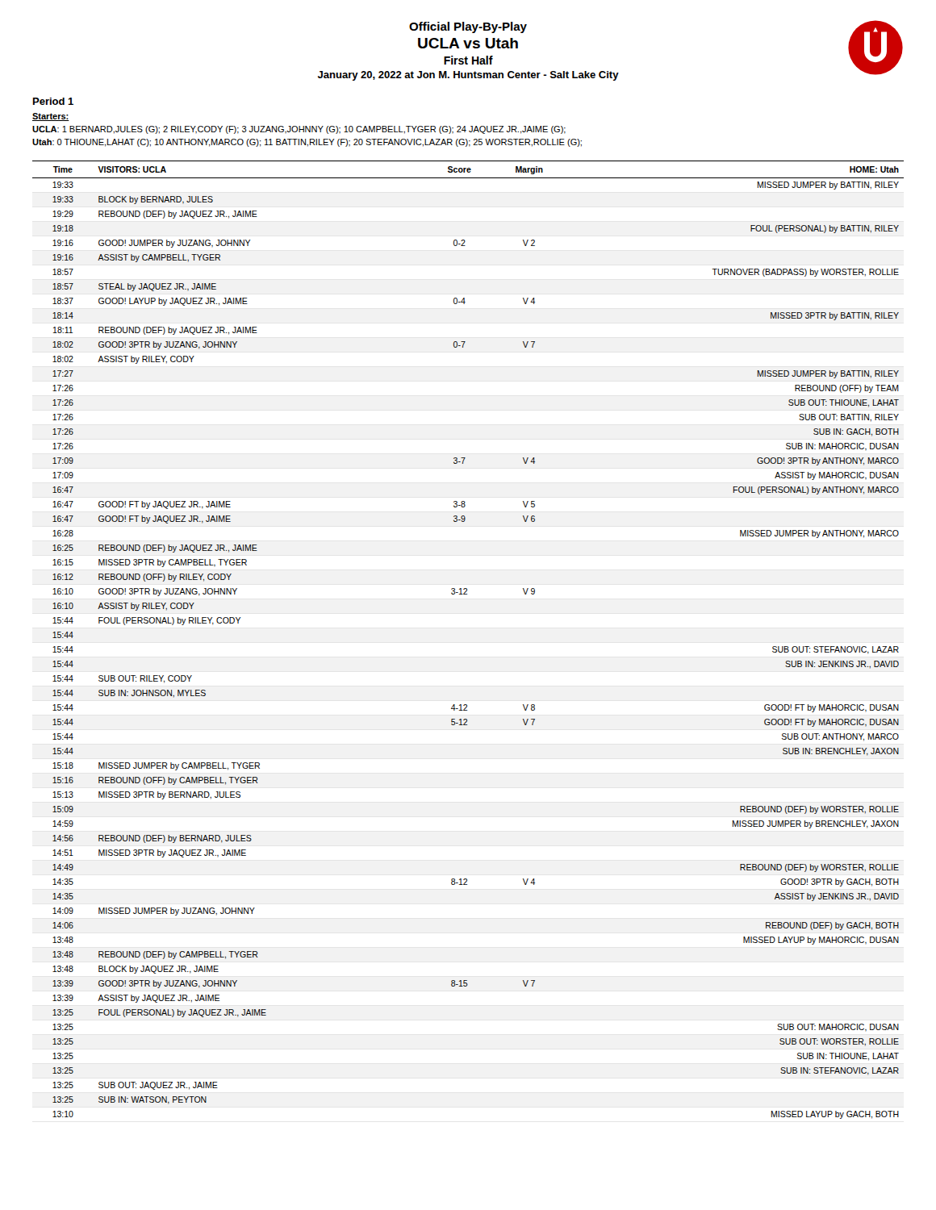Official Play-By-Play
UCLA vs Utah
First Half
January 20, 2022 at Jon M. Huntsman Center - Salt Lake City
Period 1
Starters:
UCLA: 1 BERNARD,JULES (G); 2 RILEY,CODY (F); 3 JUZANG,JOHNNY (G); 10 CAMPBELL,TYGER (G); 24 JAQUEZ JR.,JAIME (G);
Utah: 0 THIOUNE,LAHAT (C); 10 ANTHONY,MARCO (G); 11 BATTIN,RILEY (F); 20 STEFANOVIC,LAZAR (G); 25 WORSTER,ROLLIE (G);
| Time | VISITORS: UCLA | Score | Margin | HOME: Utah |
| --- | --- | --- | --- | --- |
| 19:33 | | | | MISSED JUMPER by BATTIN, RILEY |
| 19:33 | BLOCK by BERNARD, JULES | | | |
| 19:29 | REBOUND (DEF) by JAQUEZ JR., JAIME | | | |
| 19:18 | | | | FOUL (PERSONAL) by BATTIN, RILEY |
| 19:16 | GOOD! JUMPER by JUZANG, JOHNNY | 0-2 | V 2 | |
| 19:16 | ASSIST by CAMPBELL, TYGER | | | |
| 18:57 | | | | TURNOVER (BADPASS) by WORSTER, ROLLIE |
| 18:57 | STEAL by JAQUEZ JR., JAIME | | | |
| 18:37 | GOOD! LAYUP by JAQUEZ JR., JAIME | 0-4 | V 4 | |
| 18:14 | | | | MISSED 3PTR by BATTIN, RILEY |
| 18:11 | REBOUND (DEF) by JAQUEZ JR., JAIME | | | |
| 18:02 | GOOD! 3PTR by JUZANG, JOHNNY | 0-7 | V 7 | |
| 18:02 | ASSIST by RILEY, CODY | | | |
| 17:27 | | | | MISSED JUMPER by BATTIN, RILEY |
| 17:26 | | | | REBOUND (OFF) by TEAM |
| 17:26 | | | | SUB OUT: THIOUNE, LAHAT |
| 17:26 | | | | SUB OUT: BATTIN, RILEY |
| 17:26 | | | | SUB IN: GACH, BOTH |
| 17:26 | | | | SUB IN: MAHORCIC, DUSAN |
| 17:09 | | 3-7 | V 4 | GOOD! 3PTR by ANTHONY, MARCO |
| 17:09 | | | | ASSIST by MAHORCIC, DUSAN |
| 16:47 | | | | FOUL (PERSONAL) by ANTHONY, MARCO |
| 16:47 | GOOD! FT by JAQUEZ JR., JAIME | 3-8 | V 5 | |
| 16:47 | GOOD! FT by JAQUEZ JR., JAIME | 3-9 | V 6 | |
| 16:28 | | | | MISSED JUMPER by ANTHONY, MARCO |
| 16:25 | REBOUND (DEF) by JAQUEZ JR., JAIME | | | |
| 16:15 | MISSED 3PTR by CAMPBELL, TYGER | | | |
| 16:12 | REBOUND (OFF) by RILEY, CODY | | | |
| 16:10 | GOOD! 3PTR by JUZANG, JOHNNY | 3-12 | V 9 | |
| 16:10 | ASSIST by RILEY, CODY | | | |
| 15:44 | FOUL (PERSONAL) by RILEY, CODY | | | |
| 15:44 | | | | |
| 15:44 | | | | SUB OUT: STEFANOVIC, LAZAR |
| 15:44 | | | | SUB IN: JENKINS JR., DAVID |
| 15:44 | SUB OUT: RILEY, CODY | | | |
| 15:44 | SUB IN: JOHNSON, MYLES | | | |
| 15:44 | | 4-12 | V 8 | GOOD! FT by MAHORCIC, DUSAN |
| 15:44 | | 5-12 | V 7 | GOOD! FT by MAHORCIC, DUSAN |
| 15:44 | | | | SUB OUT: ANTHONY, MARCO |
| 15:44 | | | | SUB IN: BRENCHLEY, JAXON |
| 15:18 | MISSED JUMPER by CAMPBELL, TYGER | | | |
| 15:16 | REBOUND (OFF) by CAMPBELL, TYGER | | | |
| 15:13 | MISSED 3PTR by BERNARD, JULES | | | |
| 15:09 | | | | REBOUND (DEF) by WORSTER, ROLLIE |
| 14:59 | | | | MISSED JUMPER by BRENCHLEY, JAXON |
| 14:56 | REBOUND (DEF) by BERNARD, JULES | | | |
| 14:51 | MISSED 3PTR by JAQUEZ JR., JAIME | | | |
| 14:49 | | | | REBOUND (DEF) by WORSTER, ROLLIE |
| 14:35 | | 8-12 | V 4 | GOOD! 3PTR by GACH, BOTH |
| 14:35 | | | | ASSIST by JENKINS JR., DAVID |
| 14:09 | MISSED JUMPER by JUZANG, JOHNNY | | | |
| 14:06 | | | | REBOUND (DEF) by GACH, BOTH |
| 13:48 | | | | MISSED LAYUP by MAHORCIC, DUSAN |
| 13:48 | REBOUND (DEF) by CAMPBELL, TYGER | | | |
| 13:48 | BLOCK by JAQUEZ JR., JAIME | | | |
| 13:39 | GOOD! 3PTR by JUZANG, JOHNNY | 8-15 | V 7 | |
| 13:39 | ASSIST by JAQUEZ JR., JAIME | | | |
| 13:25 | FOUL (PERSONAL) by JAQUEZ JR., JAIME | | | |
| 13:25 | | | | SUB OUT: MAHORCIC, DUSAN |
| 13:25 | | | | SUB OUT: WORSTER, ROLLIE |
| 13:25 | | | | SUB IN: THIOUNE, LAHAT |
| 13:25 | | | | SUB IN: STEFANOVIC, LAZAR |
| 13:25 | SUB OUT: JAQUEZ JR., JAIME | | | |
| 13:25 | SUB IN: WATSON, PEYTON | | | |
| 13:10 | | | | MISSED LAYUP by GACH, BOTH |